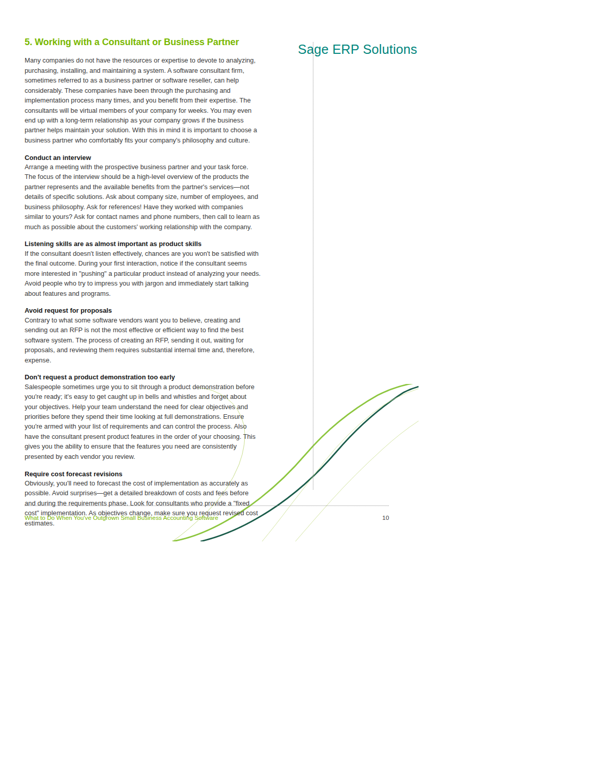5. Working with a Consultant or Business Partner
Many companies do not have the resources or expertise to devote to analyzing, purchasing, installing, and maintaining a system. A software consultant firm, sometimes referred to as a business partner or software reseller, can help considerably. These companies have been through the purchasing and implementation process many times, and you benefit from their expertise. The consultants will be virtual members of your company for weeks. You may even end up with a long-term relationship as your company grows if the business partner helps maintain your solution. With this in mind it is important to choose a business partner who comfortably fits your company's philosophy and culture.
Conduct an interview
Arrange a meeting with the prospective business partner and your task force. The focus of the interview should be a high-level overview of the products the partner represents and the available benefits from the partner's services—not details of specific solutions. Ask about company size, number of employees, and business philosophy. Ask for references! Have they worked with companies similar to yours? Ask for contact names and phone numbers, then call to learn as much as possible about the customers' working relationship with the company.
Listening skills are as almost important as product skills
If the consultant doesn't listen effectively, chances are you won't be satisfied with the final outcome. During your first interaction, notice if the consultant seems more interested in "pushing" a particular product instead of analyzing your needs. Avoid people who try to impress you with jargon and immediately start talking about features and programs.
Avoid request for proposals
Contrary to what some software vendors want you to believe, creating and sending out an RFP is not the most effective or efficient way to find the best software system. The process of creating an RFP, sending it out, waiting for proposals, and reviewing them requires substantial internal time and, therefore, expense.
Don't request a product demonstration too early
Salespeople sometimes urge you to sit through a product demonstration before you're ready; it's easy to get caught up in bells and whistles and forget about your objectives. Help your team understand the need for clear objectives and priorities before they spend their time looking at full demonstrations. Ensure you're armed with your list of requirements and can control the process. Also have the consultant present product features in the order of your choosing. This gives you the ability to ensure that the features you need are consistently presented by each vendor you review.
Require cost forecast revisions
Obviously, you'll need to forecast the cost of implementation as accurately as possible. Avoid surprises—get a detailed breakdown of costs and fees before and during the requirements phase. Look for consultants who provide a "fixed cost" implementation. As objectives change, make sure you request revised cost estimates.
Sage ERP Solutions
What to Do When You've Outgrown Small Business Accounting Software 10